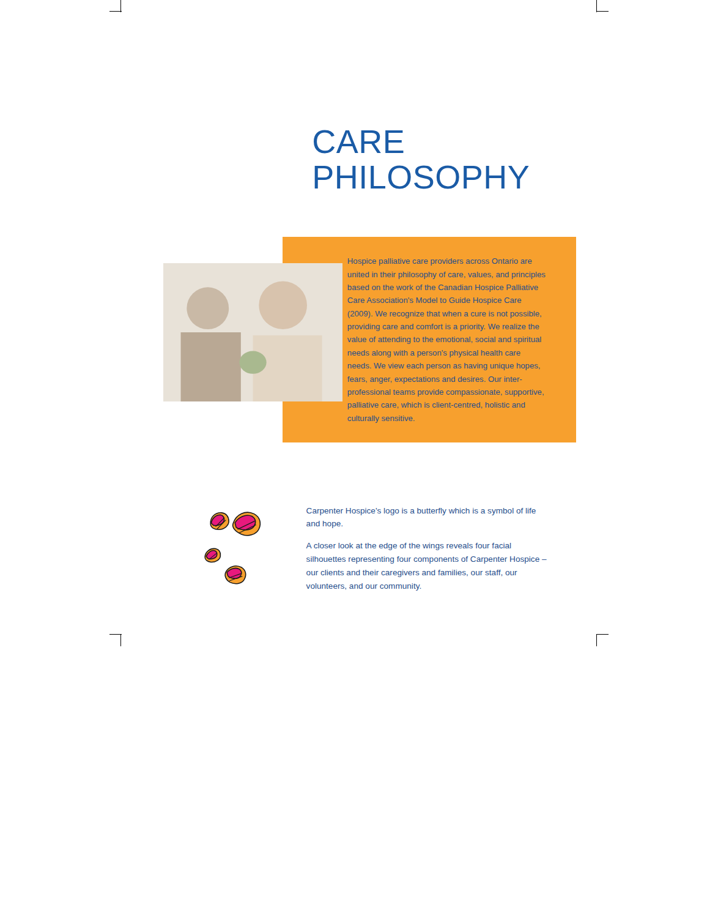CARE PHILOSOPHY
Hospice palliative care providers across Ontario are united in their philosophy of care, values, and principles based on the work of the Canadian Hospice Palliative Care Association's Model to Guide Hospice Care (2009). We recognize that when a cure is not possible, providing care and comfort is a priority. We realize the value of attending to the emotional, social and spiritual needs along with a person's physical health care needs. We view each person as having unique hopes, fears, anger, expectations and desires. Our inter-professional teams provide compassionate, supportive, palliative care, which is client-centred, holistic and culturally sensitive.
Carpenter Hospice's logo is a butterfly which is a symbol of life and hope.
A closer look at the edge of the wings reveals four facial silhouettes representing four components of Carpenter Hospice – our clients and their caregivers and families, our staff, our volunteers, and our community.